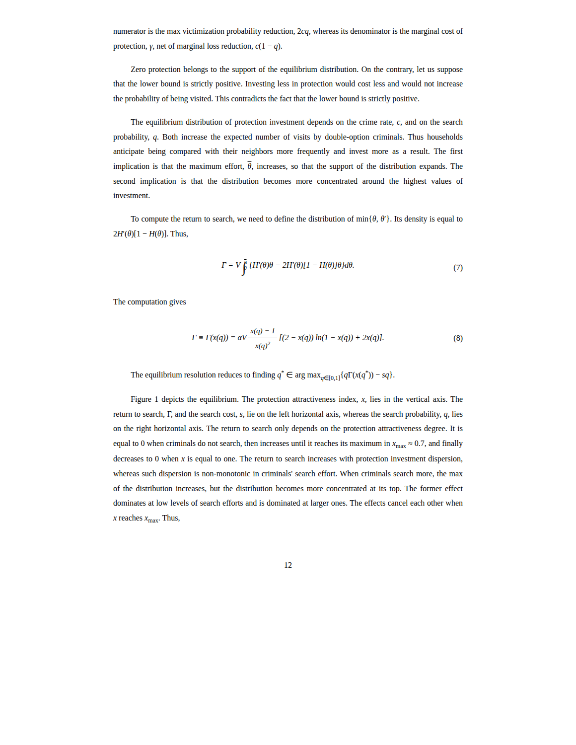numerator is the max victimization probability reduction, 2cq, whereas its denominator is the marginal cost of protection, γ, net of marginal loss reduction, c(1 − q).
Zero protection belongs to the support of the equilibrium distribution. On the contrary, let us suppose that the lower bound is strictly positive. Investing less in protection would cost less and would not increase the probability of being visited. This contradicts the fact that the lower bound is strictly positive.
The equilibrium distribution of protection investment depends on the crime rate, c, and on the search probability, q. Both increase the expected number of visits by double-option criminals. Thus households anticipate being compared with their neighbors more frequently and invest more as a result. The first implication is that the maximum effort, θ, increases, so that the support of the distribution expands. The second implication is that the distribution becomes more concentrated around the highest values of investment.
To compute the return to search, we need to define the distribution of min{θ, θ′}. Its density is equal to 2H′(θ)[1 − H(θ)]. Thus,
Γ = V ∫θ 0 {H′(θ)θ − 2H′(θ)[1 − H(θ)]θ}dθ. (7)
The computation gives
Γ ≡ Γ(x(q)) = αV x(q) − 1 x(q)2 [(2 − x(q)) ln(1 − x(q)) + 2x(q)]. (8)
The equilibrium resolution reduces to finding q* ∈ arg maxq∈[0,1]{qΓ(x(q*)) − sq}.
Figure 1 depicts the equilibrium. The protection attractiveness index, x, lies in the vertical axis. The return to search, Γ, and the search cost, s, lie on the left horizontal axis, whereas the search probability, q, lies on the right horizontal axis. The return to search only depends on the protection attractiveness degree. It is equal to 0 when criminals do not search, then increases until it reaches its maximum in xmax ≈ 0.7, and finally decreases to 0 when x is equal to one. The return to search increases with protection investment dispersion, whereas such dispersion is non-monotonic in criminals' search effort. When criminals search more, the max of the distribution increases, but the distribution becomes more concentrated at its top. The former effect dominates at low levels of search efforts and is dominated at larger ones. The effects cancel each other when x reaches xmax. Thus,
12